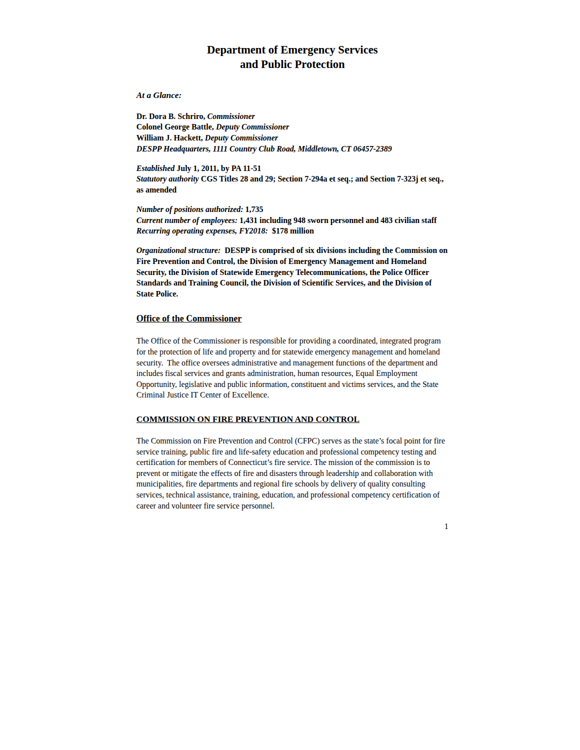Department of Emergency Services
and Public Protection
At a Glance:
Dr. Dora B. Schriro, Commissioner
Colonel George Battle, Deputy Commissioner
William J. Hackett, Deputy Commissioner
DESPP Headquarters, 1111 Country Club Road, Middletown, CT 06457-2389
Established July 1, 2011, by PA 11-51
Statutory authority CGS Titles 28 and 29; Section 7-294a et seq.; and Section 7-323j et seq., as amended
Number of positions authorized: 1,735
Current number of employees: 1,431 including 948 sworn personnel and 483 civilian staff
Recurring operating expenses, FY2018: $178 million
Organizational structure: DESPP is comprised of six divisions including the Commission on Fire Prevention and Control, the Division of Emergency Management and Homeland Security, the Division of Statewide Emergency Telecommunications, the Police Officer Standards and Training Council, the Division of Scientific Services, and the Division of State Police.
Office of the Commissioner
The Office of the Commissioner is responsible for providing a coordinated, integrated program for the protection of life and property and for statewide emergency management and homeland security. The office oversees administrative and management functions of the department and includes fiscal services and grants administration, human resources, Equal Employment Opportunity, legislative and public information, constituent and victims services, and the State Criminal Justice IT Center of Excellence.
COMMISSION ON FIRE PREVENTION AND CONTROL
The Commission on Fire Prevention and Control (CFPC) serves as the state’s focal point for fire service training, public fire and life-safety education and professional competency testing and certification for members of Connecticut’s fire service. The mission of the commission is to prevent or mitigate the effects of fire and disasters through leadership and collaboration with municipalities, fire departments and regional fire schools by delivery of quality consulting services, technical assistance, training, education, and professional competency certification of career and volunteer fire service personnel.
1